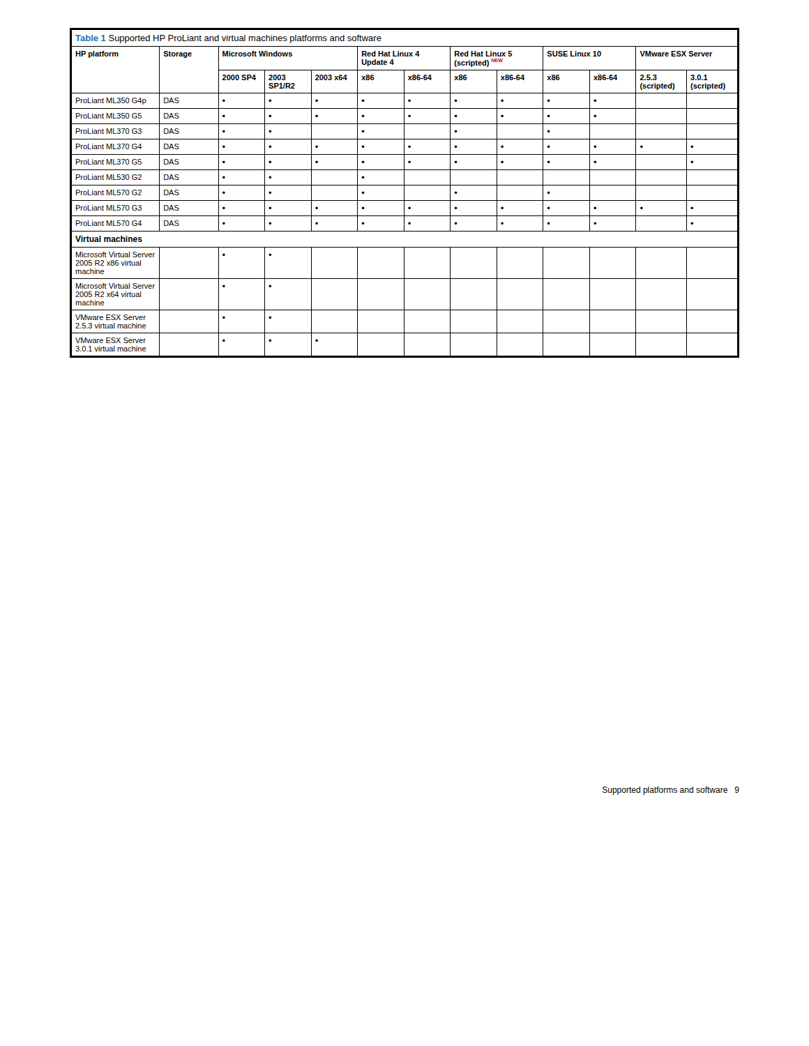| Table 1 Supported HP ProLiant and virtual machines platforms and software |
| HP platform | Storage | Microsoft Windows | Red Hat Linux 4 Update 4 | Red Hat Linux 5 (scripted) NEW | SUSE Linux 10 | VMware ESX Server |
| 2000 SP4 | 2003 SP1/R2 | 2003 x64 | x86 | x86-64 | x86 | x86-64 | x86 | x86-64 | 2.5.3 (scripted) | 3.0.1 (scripted) |
| ProLiant ML350 G4p | DAS | • | • | • | • | • | • | • | • | • | | |
| ProLiant ML350 G5 | DAS | • | • | • | • | • | • | • | • | • | | |
| ProLiant ML370 G3 | DAS | • | • | | • | | • | | • | | | |
| ProLiant ML370 G4 | DAS | • | • | • | • | • | • | • | • | • | • | • |
| ProLiant ML370 G5 | DAS | • | • | • | • | • | • | • | • | • | | • |
| ProLiant ML530 G2 | DAS | • | • | | • | | | | | | | |
| ProLiant ML570 G2 | DAS | • | • | | • | | • | | • | | | |
| ProLiant ML570 G3 | DAS | • | • | • | • | • | • | • | • | • | • | • |
| ProLiant ML570 G4 | DAS | • | • | • | • | • | • | • | • | • | | • |
| Virtual machines |
| Microsoft Virtual Server 2005 R2 x86 virtual machine | | • | • | | | | | | | | | |
| Microsoft Virtual Server 2005 R2 x64 virtual machine | | • | • | | | | | | | | | |
| VMware ESX Server 2.5.3 virtual machine | | • | • | | | | | | | | | |
| VMware ESX Server 3.0.1 virtual machine | | • | • | • | | | | | | | | |
Supported platforms and software 9